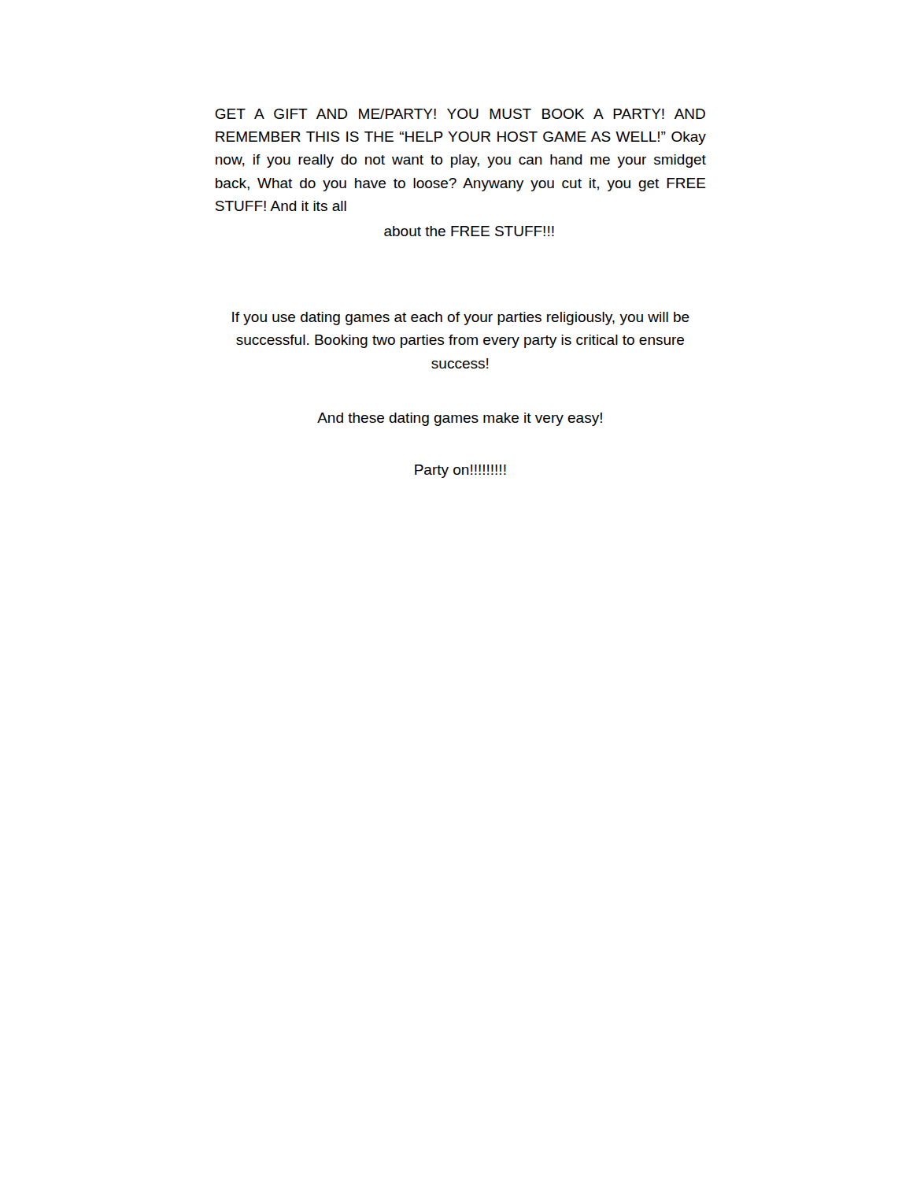GET A GIFT AND ME/PARTY! YOU MUST BOOK A PARTY! AND REMEMBER THIS IS THE “HELP YOUR HOST GAME AS WELL!” Okay now, if you really do not want to play, you can hand me your smidget back, What do you have to loose? Anywany you cut it, you get FREE STUFF! And it its all
about the FREE STUFF!!!
If you use dating games at each of your parties religiously, you will be successful. Booking two parties from every party is critical to ensure success!
And these dating games make it very easy!
Party on!!!!!!!!!